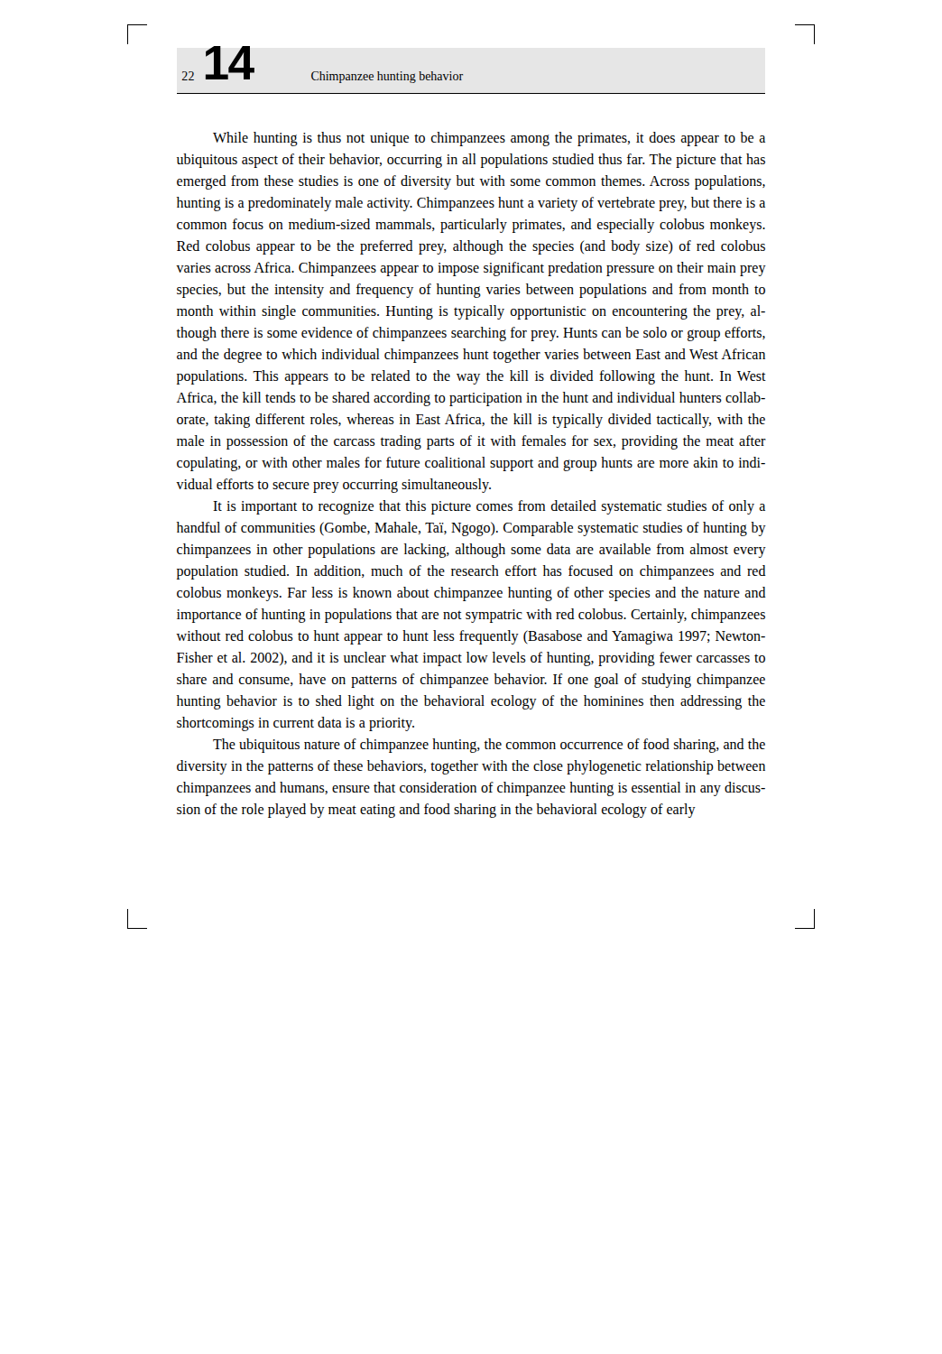22
14
Chimpanzee hunting behavior
While hunting is thus not unique to chimpanzees among the primates, it does appear to be a ubiquitous aspect of their behavior, occurring in all populations studied thus far. The picture that has emerged from these studies is one of diversity but with some common themes. Across populations, hunting is a predominately male activity. Chimpanzees hunt a variety of vertebrate prey, but there is a common focus on medium-sized mammals, particularly primates, and especially colobus monkeys. Red colobus appear to be the preferred prey, although the species (and body size) of red colobus varies across Africa. Chimpanzees appear to impose significant predation pressure on their main prey species, but the intensity and frequency of hunting varies between populations and from month to month within single communities. Hunting is typically opportunistic on encountering the prey, although there is some evidence of chimpanzees searching for prey. Hunts can be solo or group efforts, and the degree to which individual chimpanzees hunt together varies between East and West African populations. This appears to be related to the way the kill is divided following the hunt. In West Africa, the kill tends to be shared according to participation in the hunt and individual hunters collaborate, taking different roles, whereas in East Africa, the kill is typically divided tactically, with the male in possession of the carcass trading parts of it with females for sex, providing the meat after copulating, or with other males for future coalitional support and group hunts are more akin to individual efforts to secure prey occurring simultaneously.
It is important to recognize that this picture comes from detailed systematic studies of only a handful of communities (Gombe, Mahale, Taï, Ngogo). Comparable systematic studies of hunting by chimpanzees in other populations are lacking, although some data are available from almost every population studied. In addition, much of the research effort has focused on chimpanzees and red colobus monkeys. Far less is known about chimpanzee hunting of other species and the nature and importance of hunting in populations that are not sympatric with red colobus. Certainly, chimpanzees without red colobus to hunt appear to hunt less frequently (Basabose and Yamagiwa 1997; Newton-Fisher et al. 2002), and it is unclear what impact low levels of hunting, providing fewer carcasses to share and consume, have on patterns of chimpanzee behavior. If one goal of studying chimpanzee hunting behavior is to shed light on the behavioral ecology of the hominines then addressing the shortcomings in current data is a priority.
The ubiquitous nature of chimpanzee hunting, the common occurrence of food sharing, and the diversity in the patterns of these behaviors, together with the close phylogenetic relationship between chimpanzees and humans, ensure that consideration of chimpanzee hunting is essential in any discussion of the role played by meat eating and food sharing in the behavioral ecology of early